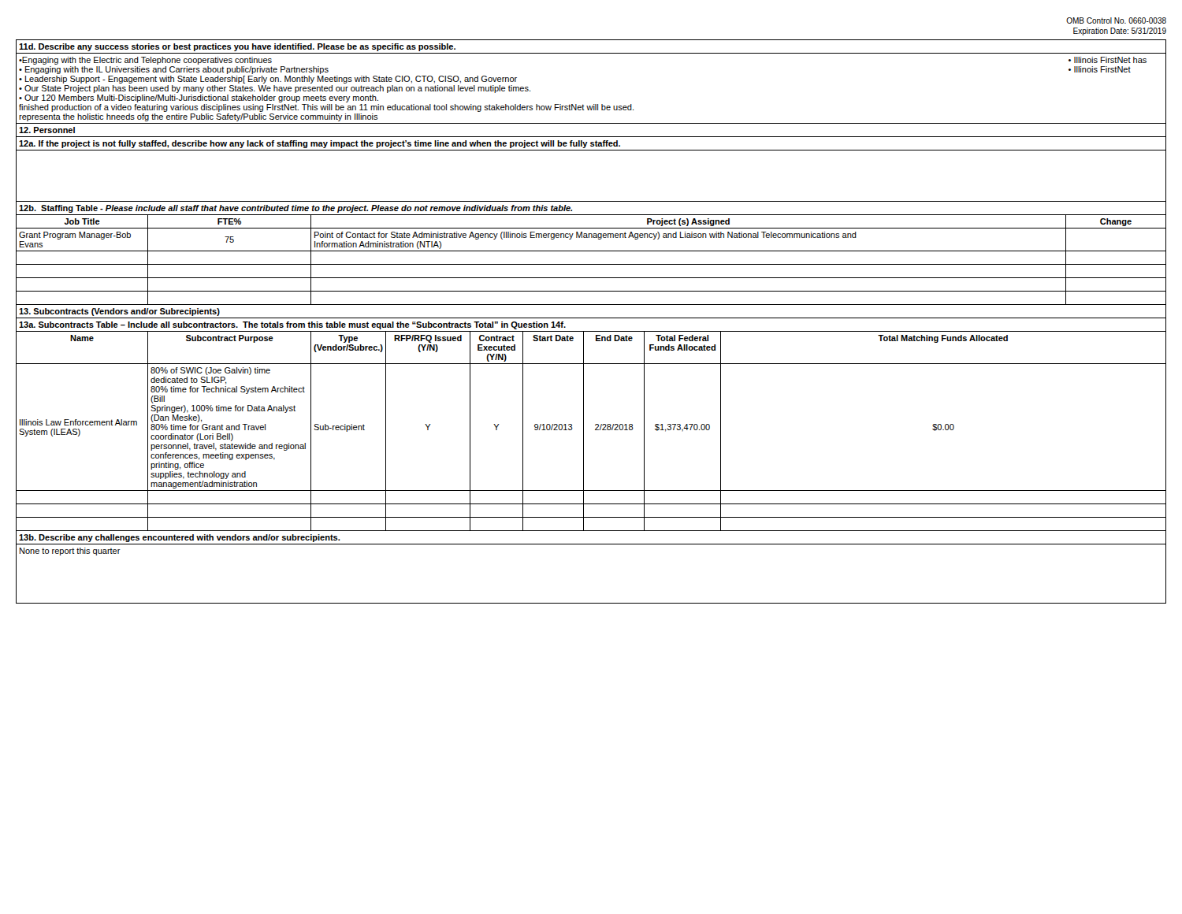OMB Control No. 0660-0038
Expiration Date: 5/31/2019
| 11d. Describe any success stories or best practices you have identified. Please be as specific as possible. |
| •Engaging with the Electric and Telephone cooperatives continues • Engaging with the IL Universities and Carriers about public/private Partnerships • Leadership Support - Engagement with State Leadership[ Early on. Monthly Meetings with State CIO, CTO, CISO, and Governor • Our State Project plan has been used by many other States. We have presented our outreach plan on a national level mutiple times. • Our 120 Members Multi-Discipline/Multi-Jurisdictional stakeholder group meets every month. finished production of a video featuring various disciplines using FIrstNet. This will be an 11 min educational tool showing stakeholders how FirstNet will be used. representa the holistic hneeds ofg the entire Public Safety/Public Service commuinty in Illinois | • Illinois FirstNet has • Illinois FirstNe t |
| 12. Personnel |
| 12a. If the project is not fully staffed, describe how any lack of staffing may impact the project’s time line and when the project will be fully staffed. |
| 12b. Staffing Table - Please include all staff that have contributed time to the project. Please do not remove individuals from this table. |
| Job Title | FTE% | Project (s) Assigned | Change |
| Grant Program Manager-Bob Evans | 75 | Point of Contact for State Administrative Agency (Illinois Emergency Management Agency) and Liaison with National Telecommunications and Information Administration (NTIA) | |
| 13. Subcontracts (Vendors and/or Subrecipients) |
| 13a. Subcontracts Table – Include all subcontractors. The totals from this table must equal the “Subcontracts Total” in Question 14f. |
| Name | Subcontract Purpose | Type (Vendor/Subrec.) | RFP/RFQ Issued (Y/N) | Contract Executed (Y/N) | Start Date | End Date | Total Federal Funds Allocated | Total Matching Funds Allocated |
| Illinois Law Enforcement Alarm System (ILEAS) | 80% of SWIC (Joe Galvin) time dedicated to SLIGP, 80% time for Technical System Architect (Bill Springer), 100% time for Data Analyst (Dan Meske), 80% time for Grant and Travel coordinator (Lori Bell) personnel, travel, statewide and regional conferences, meeting expenses, printing, office supplies, technology and management/administration | Sub-recipient | Y | Y | 9/10/2013 | 2/28/2018 | $1,373,470.00 | $0.00 |
| 13b. Describe any challenges encountered with vendors and/or subrecipients. |
| None to report this quarter |